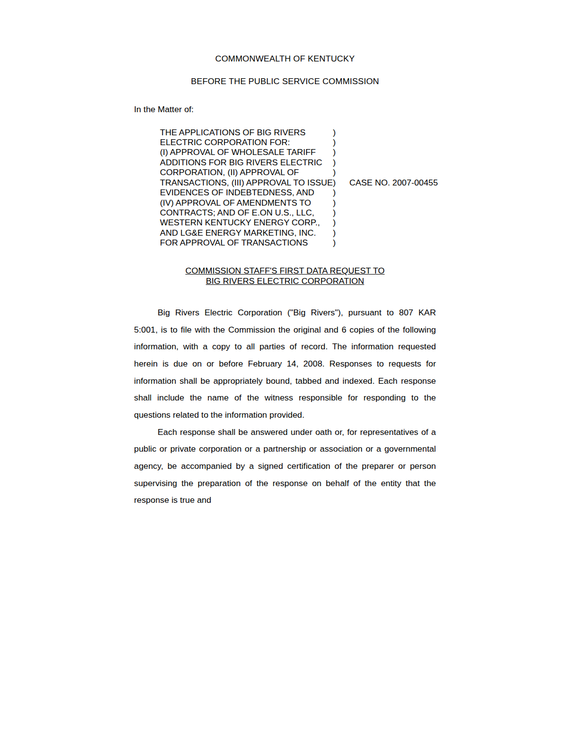COMMONWEALTH OF KENTUCKY
BEFORE THE PUBLIC SERVICE COMMISSION
In the Matter of:
| THE APPLICATIONS OF BIG RIVERS | ) | |
| ELECTRIC CORPORATION FOR: | ) | |
| (I) APPROVAL OF WHOLESALE TARIFF | ) | |
| ADDITIONS FOR BIG RIVERS ELECTRIC | ) | |
| CORPORATION, (II) APPROVAL OF | ) | |
| TRANSACTIONS, (III) APPROVAL TO ISSUE | ) | CASE NO. 2007-00455 |
| EVIDENCES OF INDEBTEDNESS, AND | ) | |
| (IV) APPROVAL OF AMENDMENTS TO | ) | |
| CONTRACTS; AND OF E.ON U.S., LLC, | ) | |
| WESTERN KENTUCKY ENERGY CORP., | ) | |
| AND LG&E ENERGY MARKETING, INC. | ) | |
| FOR APPROVAL OF TRANSACTIONS | ) | |
COMMISSION STAFF'S FIRST DATA REQUEST TO
BIG RIVERS ELECTRIC CORPORATION
Big Rivers Electric Corporation ("Big Rivers"), pursuant to 807 KAR 5:001, is to file with the Commission the original and 6 copies of the following information, with a copy to all parties of record. The information requested herein is due on or before February 14, 2008. Responses to requests for information shall be appropriately bound, tabbed and indexed. Each response shall include the name of the witness responsible for responding to the questions related to the information provided.
Each response shall be answered under oath or, for representatives of a public or private corporation or a partnership or association or a governmental agency, be accompanied by a signed certification of the preparer or person supervising the preparation of the response on behalf of the entity that the response is true and